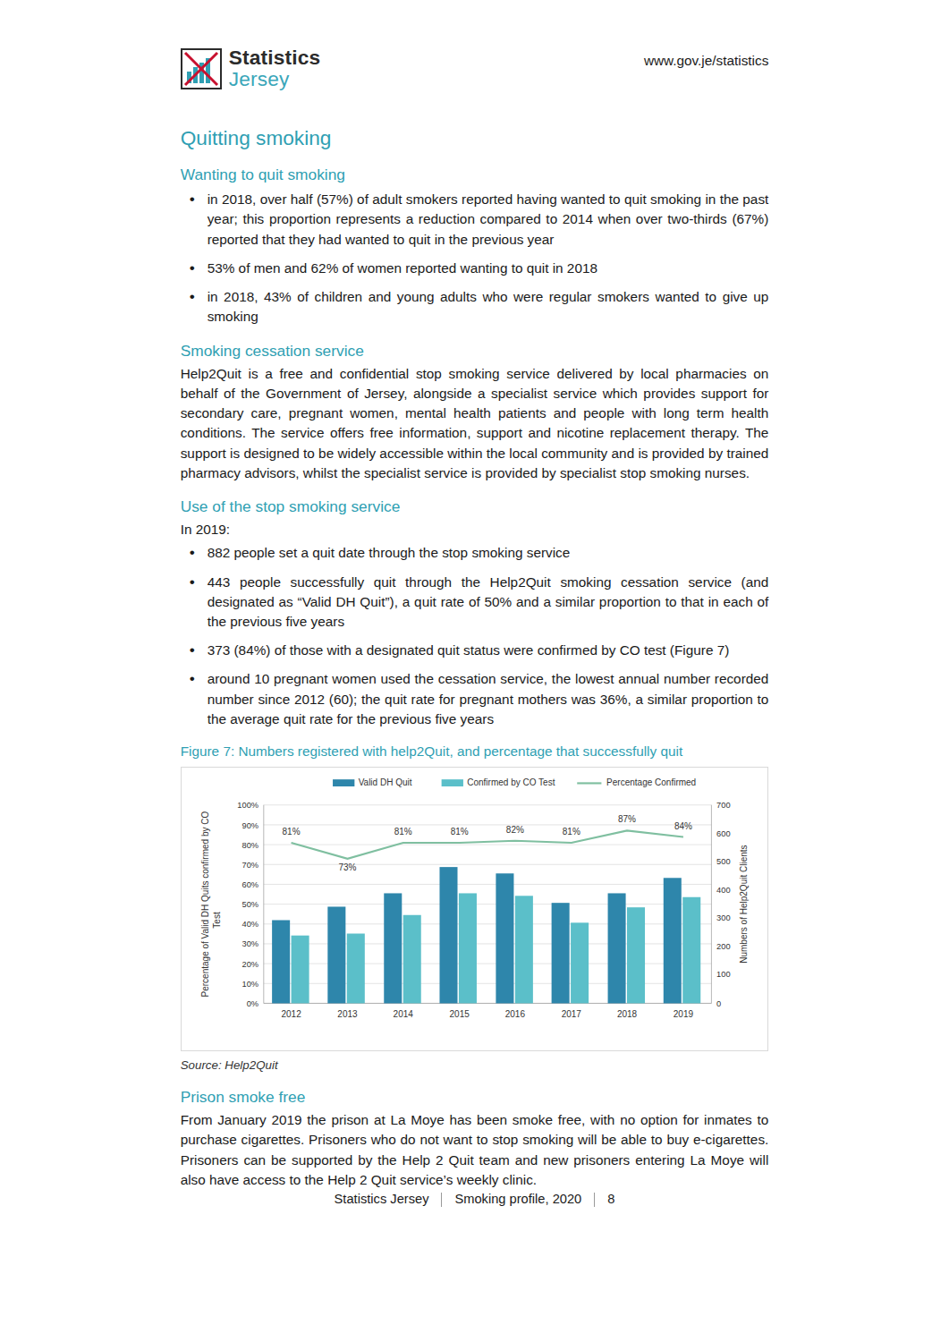Statistics
Jersey
www.gov.je/statistics
Quitting smoking
Wanting to quit smoking
in 2018, over half (57%) of adult smokers reported having wanted to quit smoking in the past year; this proportion represents a reduction compared to 2014 when over two-thirds (67%) reported that they had wanted to quit in the previous year
53% of men and 62% of women reported wanting to quit in 2018
in 2018, 43% of children and young adults who were regular smokers wanted to give up smoking
Smoking cessation service
Help2Quit is a free and confidential stop smoking service delivered by local pharmacies on behalf of the Government of Jersey, alongside a specialist service which provides support for secondary care, pregnant women, mental health patients and people with long term health conditions. The service offers free information, support and nicotine replacement therapy. The support is designed to be widely accessible within the local community and is provided by trained pharmacy advisors, whilst the specialist service is provided by specialist stop smoking nurses.
Use of the stop smoking service
In 2019:
882 people set a quit date through the stop smoking service
443 people successfully quit through the Help2Quit smoking cessation service (and designated as “Valid DH Quit”), a quit rate of 50% and a similar proportion to that in each of the previous five years
373 (84%) of those with a designated quit status were confirmed by CO test (Figure 7)
around 10 pregnant women used the cessation service, the lowest annual number recorded number since 2012 (60); the quit rate for pregnant mothers was 36%, a similar proportion to the average quit rate for the previous five years
Figure 7: Numbers registered with help2Quit, and percentage that successfully quit
Valid DH Quit Confirmed by CO Test Percentage Confirmed 100% 90% 80% 70% 60% 50% 40% 30% 20% 10% 0% 700 600 500 400 300 200 100 0 81% 73% 81% 81% 82% 81% 87% 84% 2012 2013 2014 2015 2016 2017 2018 2019 Percentage of Valid DH Quits confirmed by CO Test Numbers of Help2Quit Clients
Source: Help2Quit
Prison smoke free
From January 2019 the prison at La Moye has been smoke free, with no option for inmates to purchase cigarettes. Prisoners who do not want to stop smoking will be able to buy e-cigarettes. Prisoners can be supported by the Help 2 Quit team and new prisoners entering La Moye will also have access to the Help 2 Quit service’s weekly clinic.
Statistics Jersey
Smoking profile, 2020
8